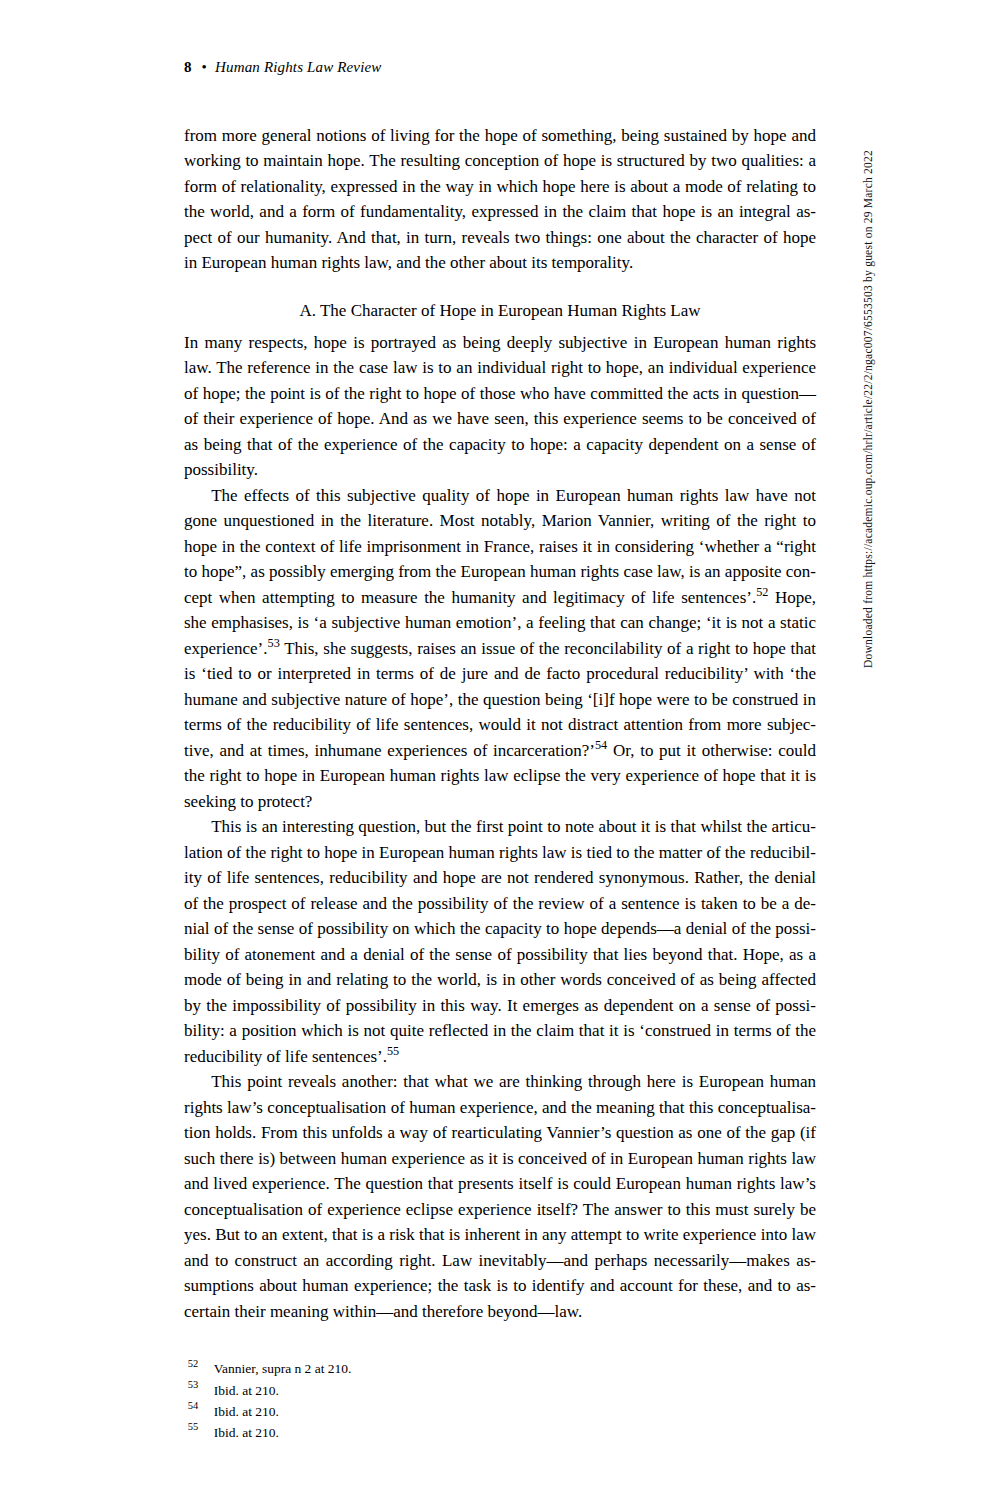8•Human Rights Law Review
Downloaded from https://academic.oup.com/hrlr/article/22/2/ngac007/6553503 by guest on 29 March 2022
from more general notions of living for the hope of something, being sustained by hope and working to maintain hope. The resulting conception of hope is structured by two qualities: a form of relationality, expressed in the way in which hope here is about a mode of relating to the world, and a form of fundamentality, expressed in the claim that hope is an integral aspect of our humanity. And that, in turn, reveals two things: one about the character of hope in European human rights law, and the other about its temporality.
A. The Character of Hope in European Human Rights Law
In many respects, hope is portrayed as being deeply subjective in European human rights law. The reference in the case law is to an individual right to hope, an individual experience of hope; the point is of the right to hope of those who have committed the acts in question—of their experience of hope. And as we have seen, this experience seems to be conceived of as being that of the experience of the capacity to hope: a capacity dependent on a sense of possibility.
The effects of this subjective quality of hope in European human rights law have not gone unquestioned in the literature. Most notably, Marion Vannier, writing of the right to hope in the context of life imprisonment in France, raises it in considering ‘whether a “right to hope”, as possibly emerging from the European human rights case law, is an apposite concept when attempting to measure the humanity and legitimacy of life sentences’.52 Hope, she emphasises, is ‘a subjective human emotion’, a feeling that can change; ‘it is not a static experience’.53 This, she suggests, raises an issue of the reconcilability of a right to hope that is ‘tied to or interpreted in terms of de jure and de facto procedural reducibility’ with ‘the humane and subjective nature of hope’, the question being ‘[i]f hope were to be construed in terms of the reducibility of life sentences, would it not distract attention from more subjective, and at times, inhumane experiences of incarceration?’54 Or, to put it otherwise: could the right to hope in European human rights law eclipse the very experience of hope that it is seeking to protect?
This is an interesting question, but the first point to note about it is that whilst the articulation of the right to hope in European human rights law is tied to the matter of the reducibility of life sentences, reducibility and hope are not rendered synonymous. Rather, the denial of the prospect of release and the possibility of the review of a sentence is taken to be a denial of the sense of possibility on which the capacity to hope depends—a denial of the possibility of atonement and a denial of the sense of possibility that lies beyond that. Hope, as a mode of being in and relating to the world, is in other words conceived of as being affected by the impossibility of possibility in this way. It emerges as dependent on a sense of possibility: a position which is not quite reflected in the claim that it is ‘construed in terms of the reducibility of life sentences’.55
This point reveals another: that what we are thinking through here is European human rights law’s conceptualisation of human experience, and the meaning that this conceptualisation holds. From this unfolds a way of rearticulating Vannier’s question as one of the gap (if such there is) between human experience as it is conceived of in European human rights law and lived experience. The question that presents itself is could European human rights law’s conceptualisation of experience eclipse experience itself? The answer to this must surely be yes. But to an extent, that is a risk that is inherent in any attempt to write experience into law and to construct an according right. Law inevitably—and perhaps necessarily—makes assumptions about human experience; the task is to identify and account for these, and to ascertain their meaning within—and therefore beyond—law.
52 Vannier, supra n 2 at 210.
53 Ibid. at 210.
54 Ibid. at 210.
55 Ibid. at 210.